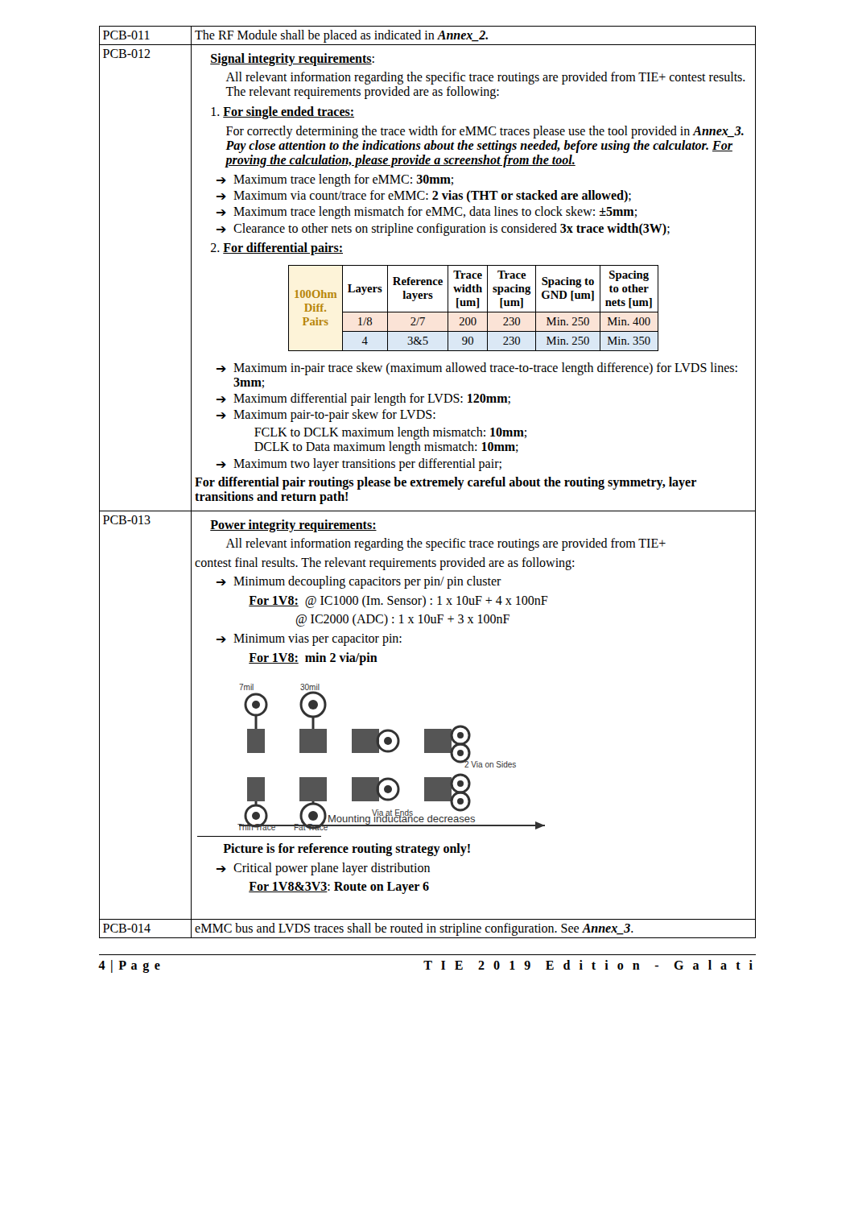| PCB-011 | The RF Module shall be placed as indicated in Annex_2. |
| PCB-012 | Signal integrity requirements : All relevant information regarding the specific trace routings are provided from TIE+ contest results. The relevant requirements provided are as following: For single ended traces: For correctly determining the trace width for eMMC traces please use the tool provided in Annex_3. Pay close attention to the indications about the settings needed, before using the calculator. For proving the calculation, please provide a screenshot from the tool. Maximum trace length for eMMC: 30mm ; Maximum via count/trace for eMMC: 2 vias (THT or stacked are allowed) ; Maximum trace length mismatch for eMMC, data lines to clock skew: ±5mm ; Clearance to other nets on stripline configuration is considered 3x trace width(3W) ; For differential pairs: / 100Ohm Diff. Pairs / Layers / Reference layers / Trace width [um] / Trace spacing [um] / Spacing to GND [um] / Spacing to other nets [um] / / 1/8 / 2/7 / 200 / 230 / Min. 250 / Min. 400 / / 4 / 3&5 / 90 / 230 / Min. 250 / Min. 350 / Maximum in-pair trace skew (maximum allowed trace-to-trace length difference) for LVDS lines: 3mm ; Maximum differential pair length for LVDS: 120mm ; Maximum pair-to-pair skew for LVDS: FCLK to DCLK maximum length mismatch: 10mm ; DCLK to Data maximum length mismatch: 10mm ; Maximum two layer transitions per differential pair; For differential pair routings please be extremely careful about the routing symmetry, layer transitions and return path! |
| PCB-013 | Power integrity requirements: All relevant information regarding the specific trace routings are provided from TIE+ contest final results. The relevant requirements provided are as following: Minimum decoupling capacitors per pin/ pin cluster For 1V8: @ IC1000 (Im. Sensor) : 1 x 10uF + 4 x 100nF @ IC2000 (ADC) : 1 x 10uF + 3 x 100nF Minimum vias per capacitor pin: For 1V8: min 2 via/pin 7mil 30mil 2 Via on Sides Via at Ends Thin Trace Fat Trace Mounting inductance decreases Picture is for reference routing strategy only! Critical power plane layer distribution For 1V8&3V3 : Route on Layer 6 |
| PCB-014 | eMMC bus and LVDS traces shall be routed in stripline configuration. See Annex_3 . |
4 | P a g e
T I E 2 0 1 9 E d i t i o n - G a l a t i